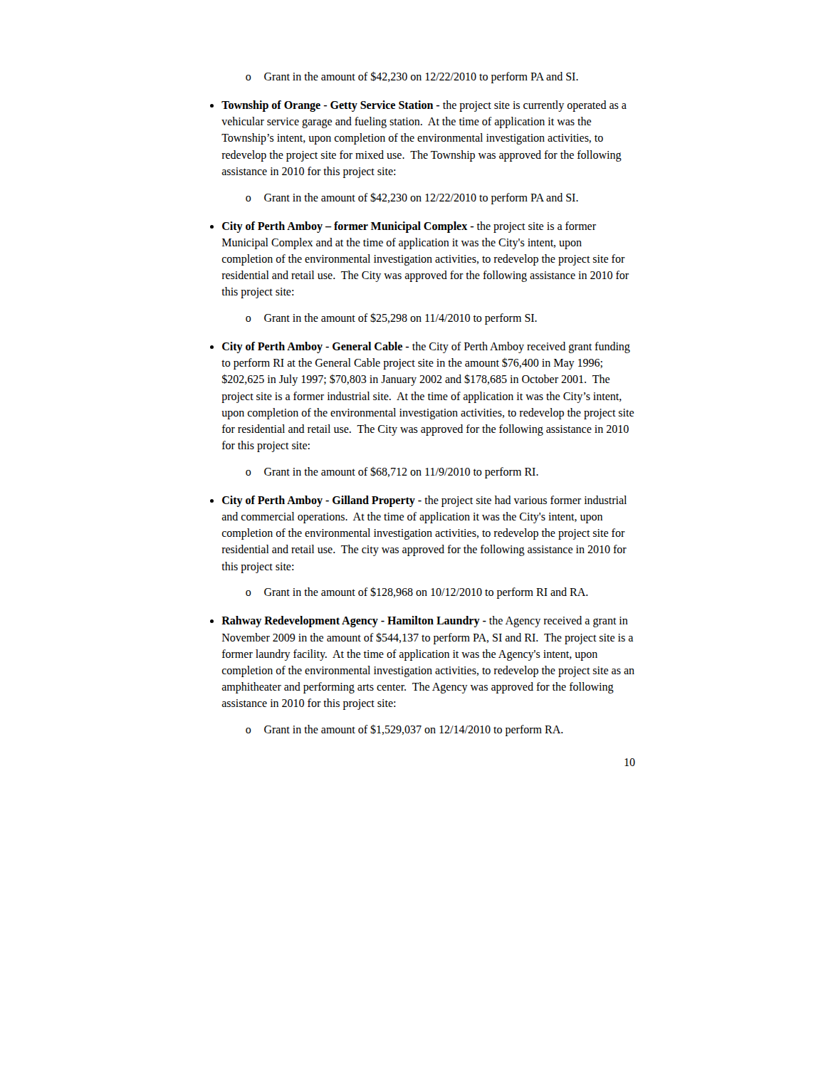Grant in the amount of $42,230 on 12/22/2010 to perform PA and SI.
Township of Orange - Getty Service Station - the project site is currently operated as a vehicular service garage and fueling station. At the time of application it was the Township’s intent, upon completion of the environmental investigation activities, to redevelop the project site for mixed use. The Township was approved for the following assistance in 2010 for this project site:
Grant in the amount of $42,230 on 12/22/2010 to perform PA and SI.
City of Perth Amboy – former Municipal Complex - the project site is a former Municipal Complex and at the time of application it was the City's intent, upon completion of the environmental investigation activities, to redevelop the project site for residential and retail use. The City was approved for the following assistance in 2010 for this project site:
Grant in the amount of $25,298 on 11/4/2010 to perform SI.
City of Perth Amboy - General Cable - the City of Perth Amboy received grant funding to perform RI at the General Cable project site in the amount $76,400 in May 1996; $202,625 in July 1997; $70,803 in January 2002 and $178,685 in October 2001. The project site is a former industrial site. At the time of application it was the City’s intent, upon completion of the environmental investigation activities, to redevelop the project site for residential and retail use. The City was approved for the following assistance in 2010 for this project site:
Grant in the amount of $68,712 on 11/9/2010 to perform RI.
City of Perth Amboy - Gilland Property - the project site had various former industrial and commercial operations. At the time of application it was the City's intent, upon completion of the environmental investigation activities, to redevelop the project site for residential and retail use. The city was approved for the following assistance in 2010 for this project site:
Grant in the amount of $128,968 on 10/12/2010 to perform RI and RA.
Rahway Redevelopment Agency - Hamilton Laundry - the Agency received a grant in November 2009 in the amount of $544,137 to perform PA, SI and RI. The project site is a former laundry facility. At the time of application it was the Agency's intent, upon completion of the environmental investigation activities, to redevelop the project site as an amphitheater and performing arts center. The Agency was approved for the following assistance in 2010 for this project site:
Grant in the amount of $1,529,037 on 12/14/2010 to perform RA.
10